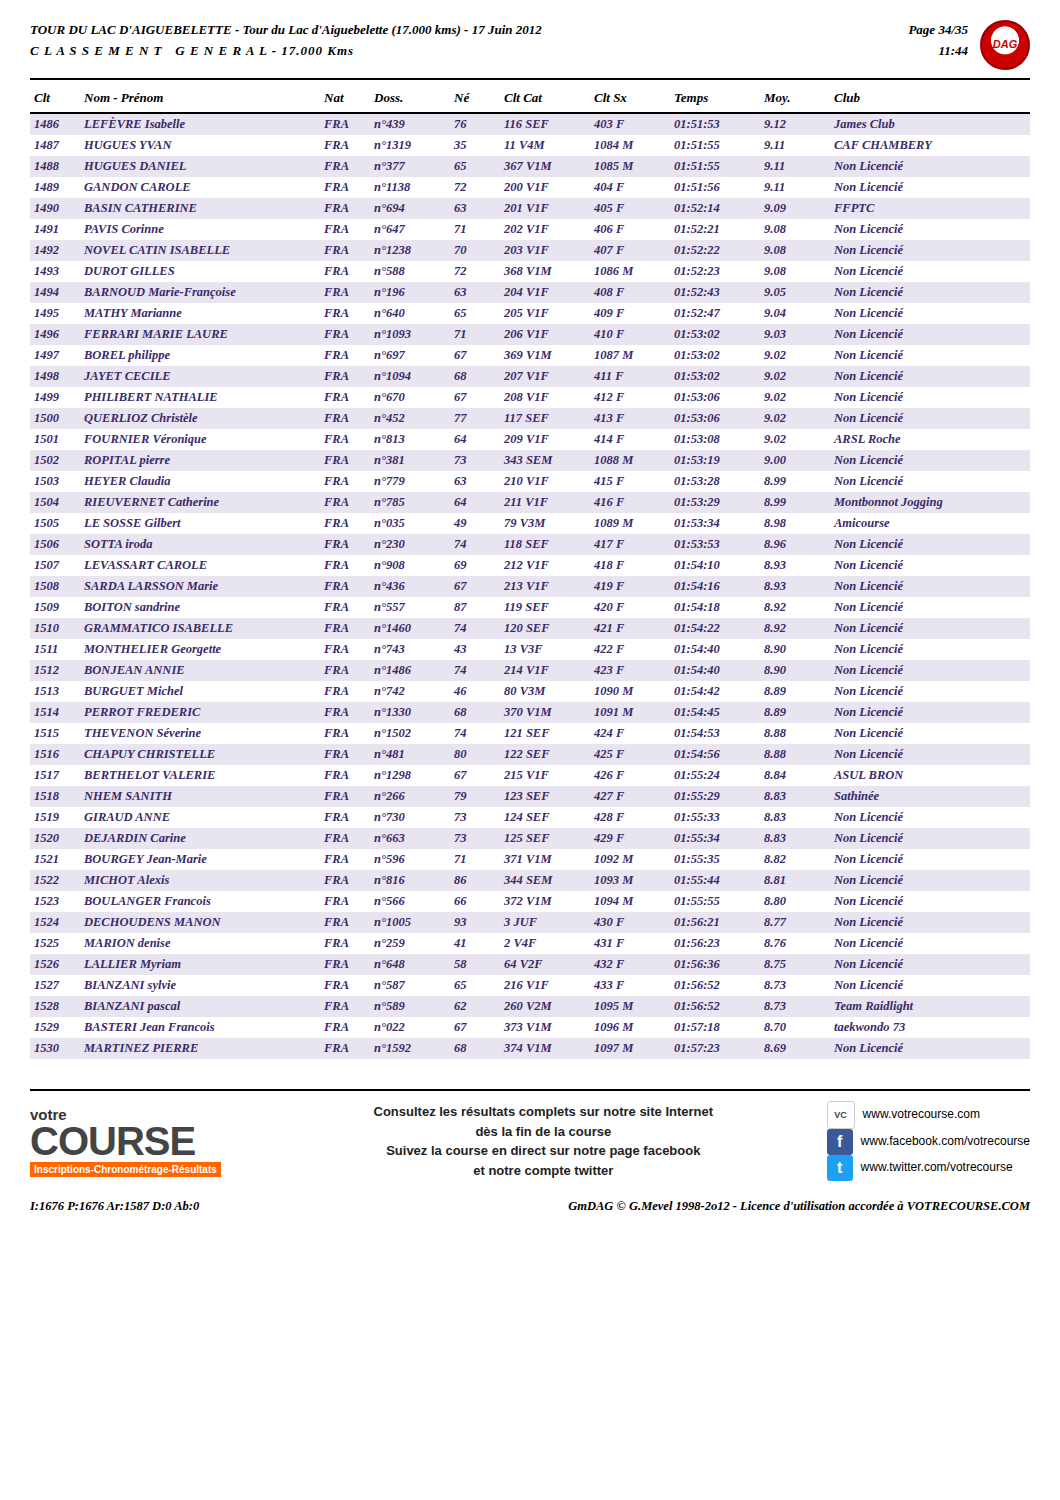TOUR DU LAC D'AIGUEBELETTE - Tour du Lac d'Aiguebelette (17.000 kms) - 17 Juin 2012
C L A S S E M E N T G E N E R A L - 17.000 Kms
Page 34/35
11:44
| Clt | Nom - Prénom | Nat | Doss. | Né | Clt Cat | Clt Sx | Temps | Moy. | Club |
| --- | --- | --- | --- | --- | --- | --- | --- | --- | --- |
| 1486 | LEFÈVRE Isabelle | FRA | n°439 | 76 | 116 SEF | 403 F | 01:51:53 | 9.12 | James Club |
| 1487 | HUGUES YVAN | FRA | n°1319 | 35 | 11 V4M | 1084 M | 01:51:55 | 9.11 | CAF CHAMBERY |
| 1488 | HUGUES DANIEL | FRA | n°377 | 65 | 367 V1M | 1085 M | 01:51:55 | 9.11 | Non Licencié |
| 1489 | GANDON CAROLE | FRA | n°1138 | 72 | 200 V1F | 404 F | 01:51:56 | 9.11 | Non Licencié |
| 1490 | BASIN CATHERINE | FRA | n°694 | 63 | 201 V1F | 405 F | 01:52:14 | 9.09 | FFPTC |
| 1491 | PAVIS Corinne | FRA | n°647 | 71 | 202 V1F | 406 F | 01:52:21 | 9.08 | Non Licencié |
| 1492 | NOVEL CATIN ISABELLE | FRA | n°1238 | 70 | 203 V1F | 407 F | 01:52:22 | 9.08 | Non Licencié |
| 1493 | DUROT GILLES | FRA | n°588 | 72 | 368 V1M | 1086 M | 01:52:23 | 9.08 | Non Licencié |
| 1494 | BARNOUD Marie-Françoise | FRA | n°196 | 63 | 204 V1F | 408 F | 01:52:43 | 9.05 | Non Licencié |
| 1495 | MATHY Marianne | FRA | n°640 | 65 | 205 V1F | 409 F | 01:52:47 | 9.04 | Non Licencié |
| 1496 | FERRARI MARIE LAURE | FRA | n°1093 | 71 | 206 V1F | 410 F | 01:53:02 | 9.03 | Non Licencié |
| 1497 | BOREL philippe | FRA | n°697 | 67 | 369 V1M | 1087 M | 01:53:02 | 9.02 | Non Licencié |
| 1498 | JAYET CECILE | FRA | n°1094 | 68 | 207 V1F | 411 F | 01:53:02 | 9.02 | Non Licencié |
| 1499 | PHILIBERT NATHALIE | FRA | n°670 | 67 | 208 V1F | 412 F | 01:53:06 | 9.02 | Non Licencié |
| 1500 | QUERLIOZ Christèle | FRA | n°452 | 77 | 117 SEF | 413 F | 01:53:06 | 9.02 | Non Licencié |
| 1501 | FOURNIER Véronique | FRA | n°813 | 64 | 209 V1F | 414 F | 01:53:08 | 9.02 | ARSL Roche |
| 1502 | ROPITAL pierre | FRA | n°381 | 73 | 343 SEM | 1088 M | 01:53:19 | 9.00 | Non Licencié |
| 1503 | HEYER Claudia | FRA | n°779 | 63 | 210 V1F | 415 F | 01:53:28 | 8.99 | Non Licencié |
| 1504 | RIEUVERNET Catherine | FRA | n°785 | 64 | 211 V1F | 416 F | 01:53:29 | 8.99 | Montbonnot Jogging |
| 1505 | LE SOSSE Gilbert | FRA | n°035 | 49 | 79 V3M | 1089 M | 01:53:34 | 8.98 | Amicourse |
| 1506 | SOTTA iroda | FRA | n°230 | 74 | 118 SEF | 417 F | 01:53:53 | 8.96 | Non Licencié |
| 1507 | LEVASSART CAROLE | FRA | n°908 | 69 | 212 V1F | 418 F | 01:54:10 | 8.93 | Non Licencié |
| 1508 | SARDA LARSSON Marie | FRA | n°436 | 67 | 213 V1F | 419 F | 01:54:16 | 8.93 | Non Licencié |
| 1509 | BOITON sandrine | FRA | n°557 | 87 | 119 SEF | 420 F | 01:54:18 | 8.92 | Non Licencié |
| 1510 | GRAMMATICO ISABELLE | FRA | n°1460 | 74 | 120 SEF | 421 F | 01:54:22 | 8.92 | Non Licencié |
| 1511 | MONTHELIER Georgette | FRA | n°743 | 43 | 13 V3F | 422 F | 01:54:40 | 8.90 | Non Licencié |
| 1512 | BONJEAN ANNIE | FRA | n°1486 | 74 | 214 V1F | 423 F | 01:54:40 | 8.90 | Non Licencié |
| 1513 | BURGUET Michel | FRA | n°742 | 46 | 80 V3M | 1090 M | 01:54:42 | 8.89 | Non Licencié |
| 1514 | PERROT FREDERIC | FRA | n°1330 | 68 | 370 V1M | 1091 M | 01:54:45 | 8.89 | Non Licencié |
| 1515 | THEVENON Séverine | FRA | n°1502 | 74 | 121 SEF | 424 F | 01:54:53 | 8.88 | Non Licencié |
| 1516 | CHAPUY CHRISTELLE | FRA | n°481 | 80 | 122 SEF | 425 F | 01:54:56 | 8.88 | Non Licencié |
| 1517 | BERTHELOT VALERIE | FRA | n°1298 | 67 | 215 V1F | 426 F | 01:55:24 | 8.84 | ASUL BRON |
| 1518 | NHEM SANITH | FRA | n°266 | 79 | 123 SEF | 427 F | 01:55:29 | 8.83 | Sathinée |
| 1519 | GIRAUD ANNE | FRA | n°730 | 73 | 124 SEF | 428 F | 01:55:33 | 8.83 | Non Licencié |
| 1520 | DEJARDIN Carine | FRA | n°663 | 73 | 125 SEF | 429 F | 01:55:34 | 8.83 | Non Licencié |
| 1521 | BOURGEY Jean-Marie | FRA | n°596 | 71 | 371 V1M | 1092 M | 01:55:35 | 8.82 | Non Licencié |
| 1522 | MICHOT Alexis | FRA | n°816 | 86 | 344 SEM | 1093 M | 01:55:44 | 8.81 | Non Licencié |
| 1523 | BOULANGER Francois | FRA | n°566 | 66 | 372 V1M | 1094 M | 01:55:55 | 8.80 | Non Licencié |
| 1524 | DECHOUDENS MANON | FRA | n°1005 | 93 | 3 JUF | 430 F | 01:56:21 | 8.77 | Non Licencié |
| 1525 | MARION denise | FRA | n°259 | 41 | 2 V4F | 431 F | 01:56:23 | 8.76 | Non Licencié |
| 1526 | LALLIER Myriam | FRA | n°648 | 58 | 64 V2F | 432 F | 01:56:36 | 8.75 | Non Licencié |
| 1527 | BIANZANI sylvie | FRA | n°587 | 65 | 216 V1F | 433 F | 01:56:52 | 8.73 | Non Licencié |
| 1528 | BIANZANI pascal | FRA | n°589 | 62 | 260 V2M | 1095 M | 01:56:52 | 8.73 | Team Raidlight |
| 1529 | BASTERI Jean Francois | FRA | n°022 | 67 | 373 V1M | 1096 M | 01:57:18 | 8.70 | taekwondo 73 |
| 1530 | MARTINEZ PIERRE | FRA | n°1592 | 68 | 374 V1M | 1097 M | 01:57:23 | 8.69 | Non Licencié |
votre
COURSE
Inscriptions-Chronométrage-Résultats
Consultez les résultats complets sur notre site Internet
dès la fin de la course
Suivez la course en direct sur notre page facebook
et notre compte twitter
VC www.votrecourse.com
fwww.facebook.com/votrecourse
twww.twitter.com/votrecourse
I:1676 P:1676 Ar:1587 D:0 Ab:0
GmDAG © G.Mevel 1998-2o12 - Licence d'utilisation accordée à VOTRECOURSE.COM